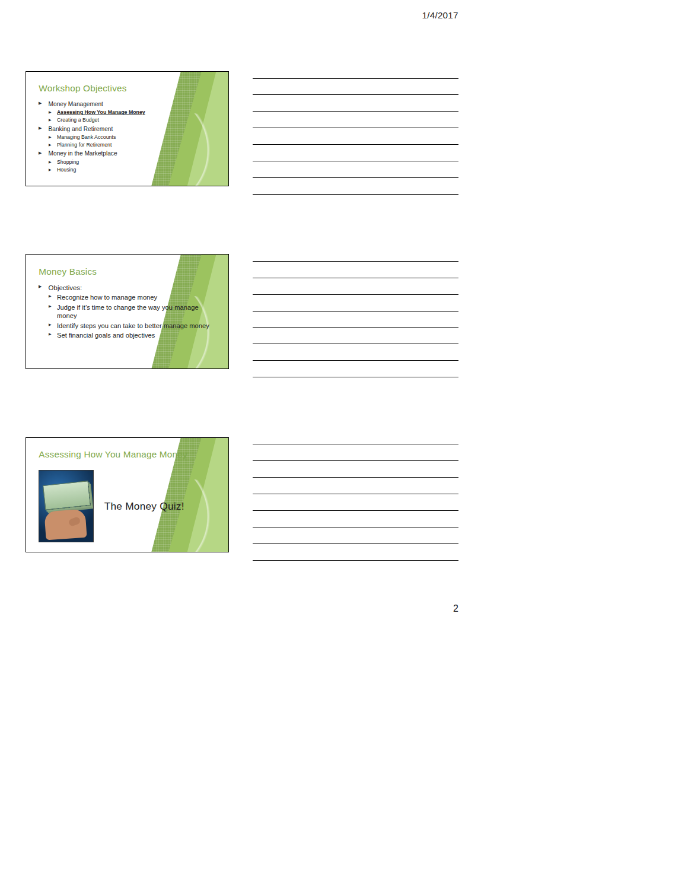1/4/2017
Workshop Objectives
Money Management
Assessing How You Manage Money
Creating a Budget
Banking and Retirement
Managing Bank Accounts
Planning for Retirement
Money in the Marketplace
Shopping
Housing
Money Basics
Objectives:
Recognize how to manage money
Judge if it’s time to change the way you manage money
Identify steps you can take to better manage money
Set financial goals and objectives
Assessing How You Manage Money
The Money Quiz!
2